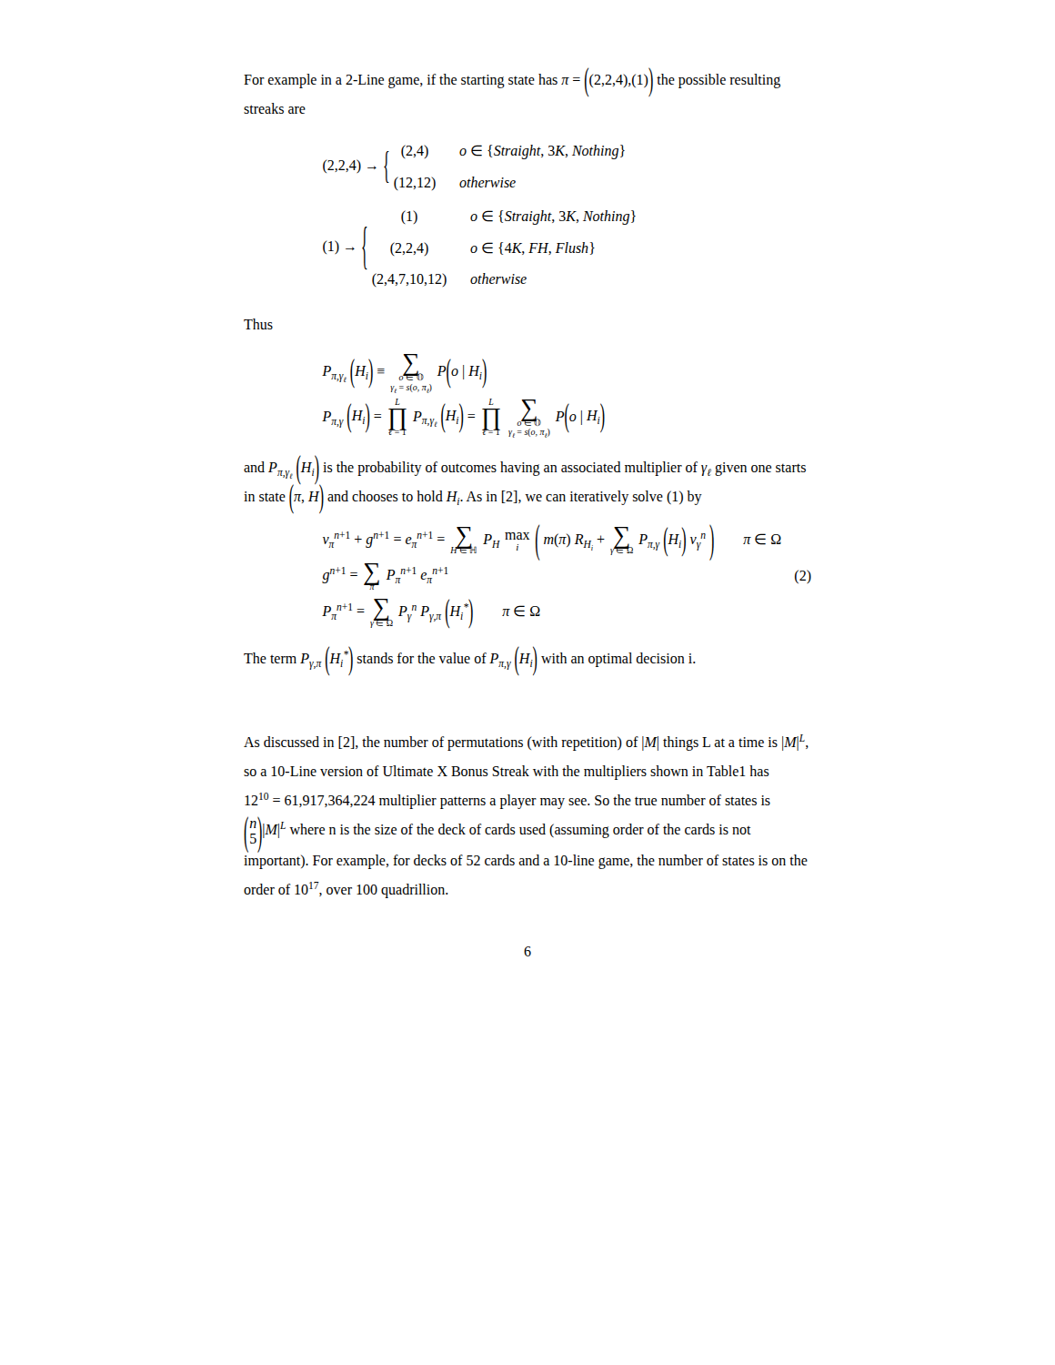For example in a 2-Line game, if the starting state has π = ((2,2,4),(1)) the possible resulting streaks are
(2,2,4) → { (2,4) o ∈ {Straight, 3K, Nothing} (12,12) otherwise
(1) → { (1) o ∈ {Straight, 3K, Nothing} (2,2,4) o ∈ {4K, FH, Flush} (2,4,7,10,12) otherwise
Thus
Pπ,γℓ (Hi) ≡ ∑ o ∈ 𝕆 γℓ = s(o, πℓ) P(o | Hi)
Pπ,γ (Hi) = L ∏ ℓ = 1 Pπ,γℓ (Hi) = L ∏ ℓ = 1 ∑ o ∈ 𝕆 γℓ = s(o, πℓ) P(o | Hi)
and Pπ,γℓ (Hi) is the probability of outcomes having an associated multiplier of γℓ given one starts in state (π, H) and chooses to hold Hi. As in [2], we can iteratively solve (1) by
vπn+1 + gn+1 = eπn+1 = ∑ H ∈ ℍ PH max i ( m(π) RHi + ∑ γ ∈ Ω Pπ,γ (Hi) vγn ) π ∈ Ω (2)
gn+1 = ∑ π Pπn+1 eπn+1
Pπn+1 = ∑ γ ∈ Ω Pγn Pγ,π (Hi*) π ∈ Ω
The term Pγ,π (Hi*) stands for the value of Pπ,γ (Hi) with an optimal decision i.
As discussed in [2], the number of permutations (with repetition) of |M| things L at a time is |M|L, so a 10-Line version of Ultimate X Bonus Streak with the multipliers shown in Table1 has 1210 = 61,917,364,224 multiplier patterns a player may see. So the true number of states is (n 5)|M|L where n is the size of the deck of cards used (assuming order of the cards is not important). For example, for decks of 52 cards and a 10-line game, the number of states is on the order of 1017, over 100 quadrillion.
6